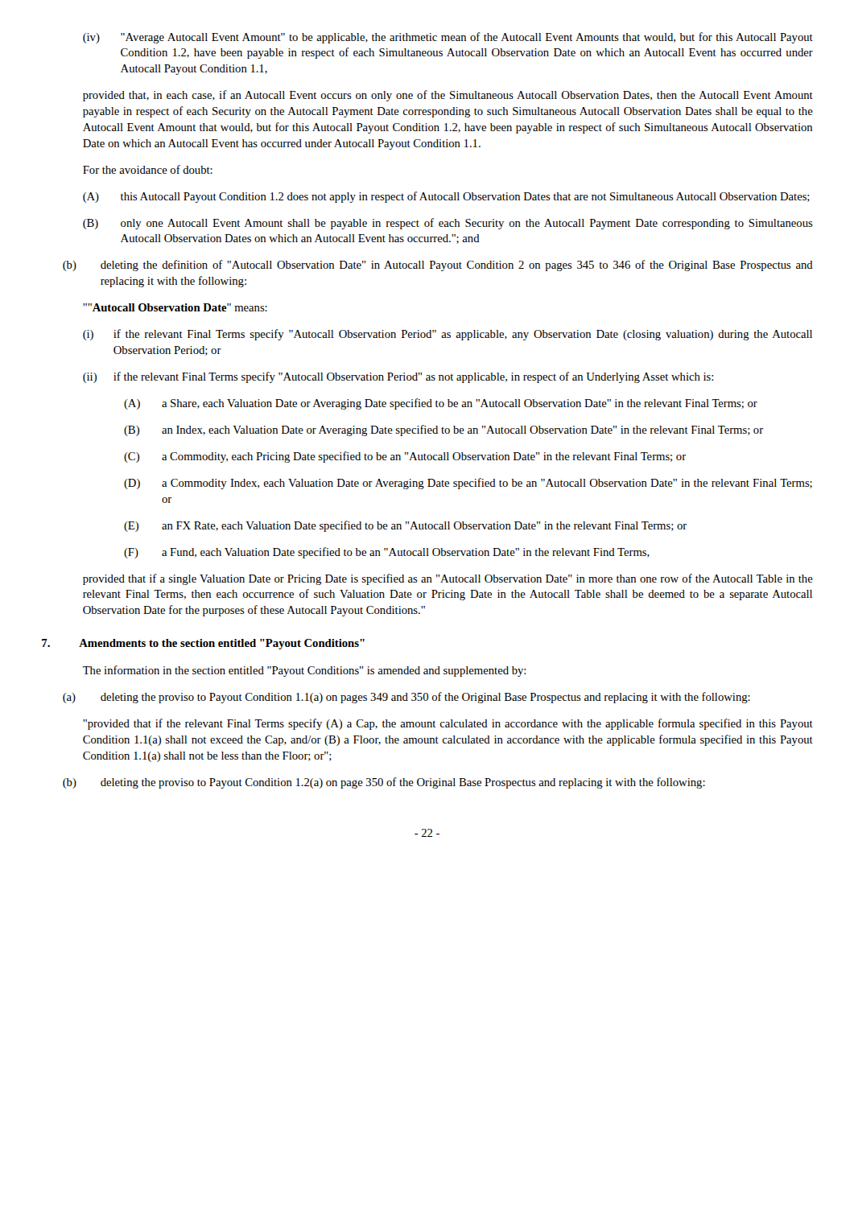(iv) "Average Autocall Event Amount" to be applicable, the arithmetic mean of the Autocall Event Amounts that would, but for this Autocall Payout Condition 1.2, have been payable in respect of each Simultaneous Autocall Observation Date on which an Autocall Event has occurred under Autocall Payout Condition 1.1,
provided that, in each case, if an Autocall Event occurs on only one of the Simultaneous Autocall Observation Dates, then the Autocall Event Amount payable in respect of each Security on the Autocall Payment Date corresponding to such Simultaneous Autocall Observation Dates shall be equal to the Autocall Event Amount that would, but for this Autocall Payout Condition 1.2, have been payable in respect of such Simultaneous Autocall Observation Date on which an Autocall Event has occurred under Autocall Payout Condition 1.1.
For the avoidance of doubt:
(A) this Autocall Payout Condition 1.2 does not apply in respect of Autocall Observation Dates that are not Simultaneous Autocall Observation Dates;
(B) only one Autocall Event Amount shall be payable in respect of each Security on the Autocall Payment Date corresponding to Simultaneous Autocall Observation Dates on which an Autocall Event has occurred."; and
(b) deleting the definition of "Autocall Observation Date" in Autocall Payout Condition 2 on pages 345 to 346 of the Original Base Prospectus and replacing it with the following:
""Autocall Observation Date" means:
(i) if the relevant Final Terms specify "Autocall Observation Period" as applicable, any Observation Date (closing valuation) during the Autocall Observation Period; or
(ii) if the relevant Final Terms specify "Autocall Observation Period" as not applicable, in respect of an Underlying Asset which is:
(A) a Share, each Valuation Date or Averaging Date specified to be an "Autocall Observation Date" in the relevant Final Terms; or
(B) an Index, each Valuation Date or Averaging Date specified to be an "Autocall Observation Date" in the relevant Final Terms; or
(C) a Commodity, each Pricing Date specified to be an "Autocall Observation Date" in the relevant Final Terms; or
(D) a Commodity Index, each Valuation Date or Averaging Date specified to be an "Autocall Observation Date" in the relevant Final Terms; or
(E) an FX Rate, each Valuation Date specified to be an "Autocall Observation Date" in the relevant Final Terms; or
(F) a Fund, each Valuation Date specified to be an "Autocall Observation Date" in the relevant Find Terms,
provided that if a single Valuation Date or Pricing Date is specified as an "Autocall Observation Date" in more than one row of the Autocall Table in the relevant Final Terms, then each occurrence of such Valuation Date or Pricing Date in the Autocall Table shall be deemed to be a separate Autocall Observation Date for the purposes of these Autocall Payout Conditions."
7. Amendments to the section entitled "Payout Conditions"
The information in the section entitled "Payout Conditions" is amended and supplemented by:
(a) deleting the proviso to Payout Condition 1.1(a) on pages 349 and 350 of the Original Base Prospectus and replacing it with the following:
"provided that if the relevant Final Terms specify (A) a Cap, the amount calculated in accordance with the applicable formula specified in this Payout Condition 1.1(a) shall not exceed the Cap, and/or (B) a Floor, the amount calculated in accordance with the applicable formula specified in this Payout Condition 1.1(a) shall not be less than the Floor; or";
(b) deleting the proviso to Payout Condition 1.2(a) on page 350 of the Original Base Prospectus and replacing it with the following:
- 22 -